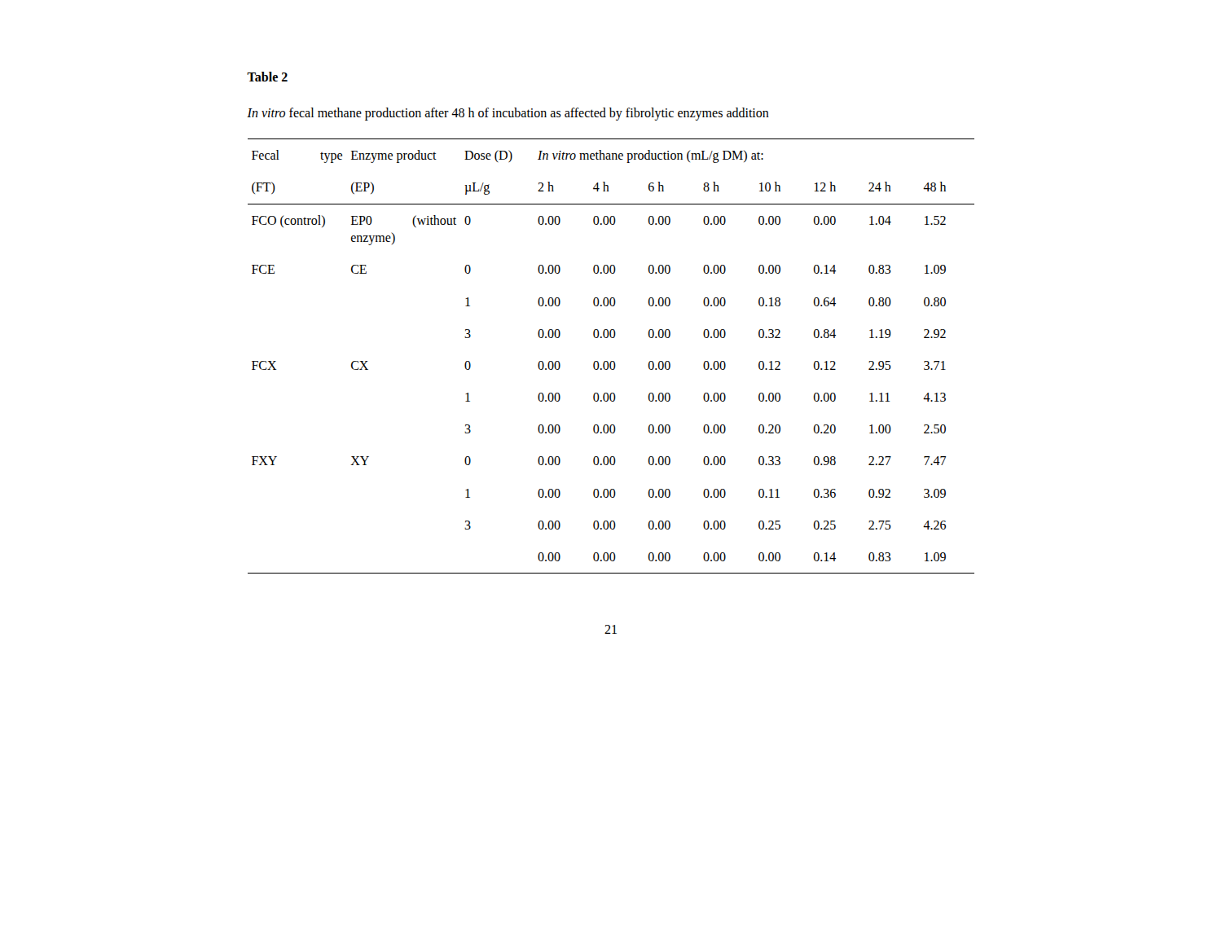Table 2
In vitro fecal methane production after 48 h of incubation as affected by fibrolytic enzymes addition
| Fecal type | Enzyme product | Dose (D) | In vitro methane production (mL/g DM) at: |
| --- | --- | --- | --- |
| (FT) | (EP) | µL/g | 2 h | 4 h | 6 h | 8 h | 10 h | 12 h | 24 h | 48 h |
| FCO (control) | EP0 (without enzyme) | 0 | 0.00 | 0.00 | 0.00 | 0.00 | 0.00 | 0.00 | 1.04 | 1.52 |
| FCE | CE | 0 | 0.00 | 0.00 | 0.00 | 0.00 | 0.00 | 0.14 | 0.83 | 1.09 |
| | | 1 | 0.00 | 0.00 | 0.00 | 0.00 | 0.18 | 0.64 | 0.80 | 0.80 |
| | | 3 | 0.00 | 0.00 | 0.00 | 0.00 | 0.32 | 0.84 | 1.19 | 2.92 |
| FCX | CX | 0 | 0.00 | 0.00 | 0.00 | 0.00 | 0.12 | 0.12 | 2.95 | 3.71 |
| | | 1 | 0.00 | 0.00 | 0.00 | 0.00 | 0.00 | 0.00 | 1.11 | 4.13 |
| | | 3 | 0.00 | 0.00 | 0.00 | 0.00 | 0.20 | 0.20 | 1.00 | 2.50 |
| FXY | XY | 0 | 0.00 | 0.00 | 0.00 | 0.00 | 0.33 | 0.98 | 2.27 | 7.47 |
| | | 1 | 0.00 | 0.00 | 0.00 | 0.00 | 0.11 | 0.36 | 0.92 | 3.09 |
| | | 3 | 0.00 | 0.00 | 0.00 | 0.00 | 0.25 | 0.25 | 2.75 | 4.26 |
| | | | 0.00 | 0.00 | 0.00 | 0.00 | 0.00 | 0.14 | 0.83 | 1.09 |
21